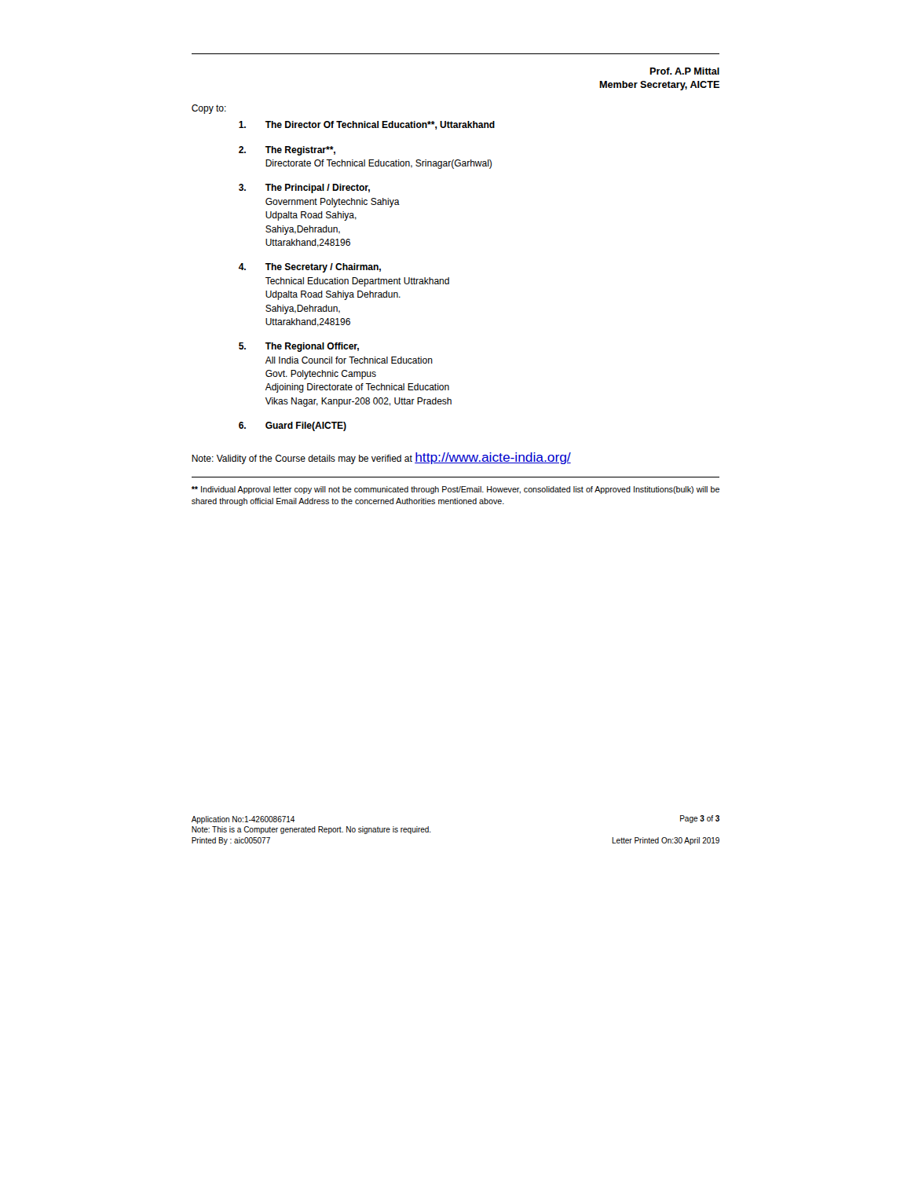Prof. A.P Mittal
Member Secretary, AICTE
Copy to:
1. The Director Of Technical Education**, Uttarakhand
2. The Registrar**,
Directorate Of Technical Education, Srinagar(Garhwal)
3. The Principal / Director,
Government Polytechnic Sahiya
Udpalta Road Sahiya,
Sahiya,Dehradun,
Uttarakhand,248196
4. The Secretary / Chairman,
Technical Education Department Uttrakhand
Udpalta Road Sahiya Dehradun.
Sahiya,Dehradun,
Uttarakhand,248196
5. The Regional Officer,
All India Council for Technical Education
Govt. Polytechnic Campus
Adjoining Directorate of Technical Education
Vikas Nagar, Kanpur-208 002, Uttar Pradesh
6. Guard File(AICTE)
Note: Validity of the Course details may be verified at http://www.aicte-india.org/
** Individual Approval letter copy will not be communicated through Post/Email. However, consolidated list of Approved Institutions(bulk) will be shared through official Email Address to the concerned Authorities mentioned above.
Application No:1-4260086714
Note: This is a Computer generated Report. No signature is required.
Printed By : aic005077
Page 3 of 3
Letter Printed On:30 April 2019